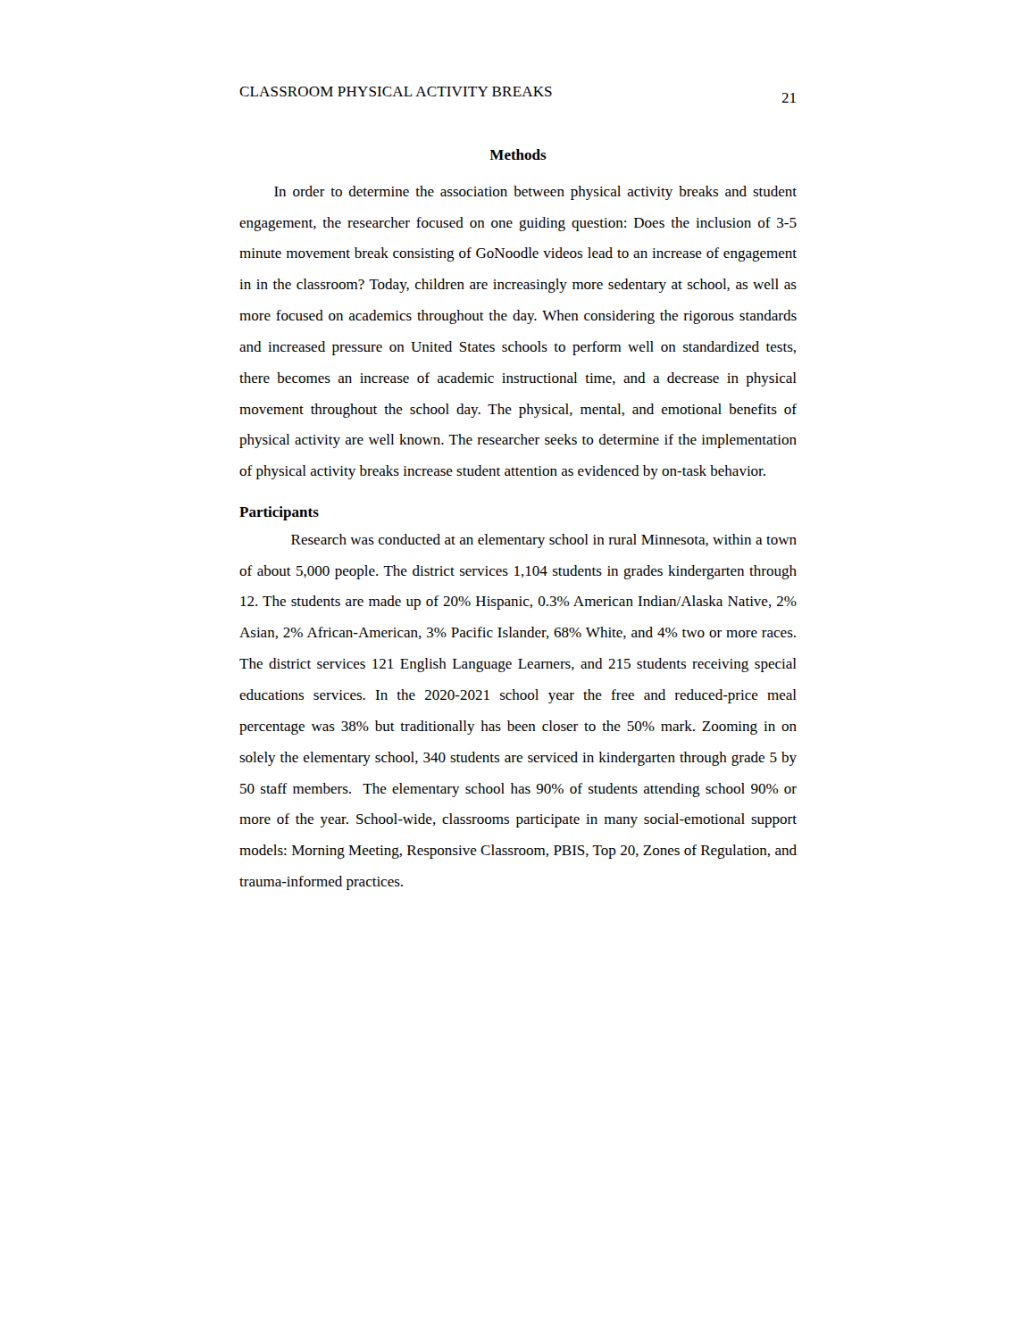CLASSROOM PHYSICAL ACTIVITY BREAKS
21
Methods
In order to determine the association between physical activity breaks and student engagement, the researcher focused on one guiding question: Does the inclusion of 3-5 minute movement break consisting of GoNoodle videos lead to an increase of engagement in in the classroom? Today, children are increasingly more sedentary at school, as well as more focused on academics throughout the day. When considering the rigorous standards and increased pressure on United States schools to perform well on standardized tests, there becomes an increase of academic instructional time, and a decrease in physical movement throughout the school day. The physical, mental, and emotional benefits of physical activity are well known. The researcher seeks to determine if the implementation of physical activity breaks increase student attention as evidenced by on-task behavior.
Participants
Research was conducted at an elementary school in rural Minnesota, within a town of about 5,000 people. The district services 1,104 students in grades kindergarten through 12. The students are made up of 20% Hispanic, 0.3% American Indian/Alaska Native, 2% Asian, 2% African-American, 3% Pacific Islander, 68% White, and 4% two or more races. The district services 121 English Language Learners, and 215 students receiving special educations services. In the 2020-2021 school year the free and reduced-price meal percentage was 38% but traditionally has been closer to the 50% mark. Zooming in on solely the elementary school, 340 students are serviced in kindergarten through grade 5 by 50 staff members. The elementary school has 90% of students attending school 90% or more of the year. School-wide, classrooms participate in many social-emotional support models: Morning Meeting, Responsive Classroom, PBIS, Top 20, Zones of Regulation, and trauma-informed practices.